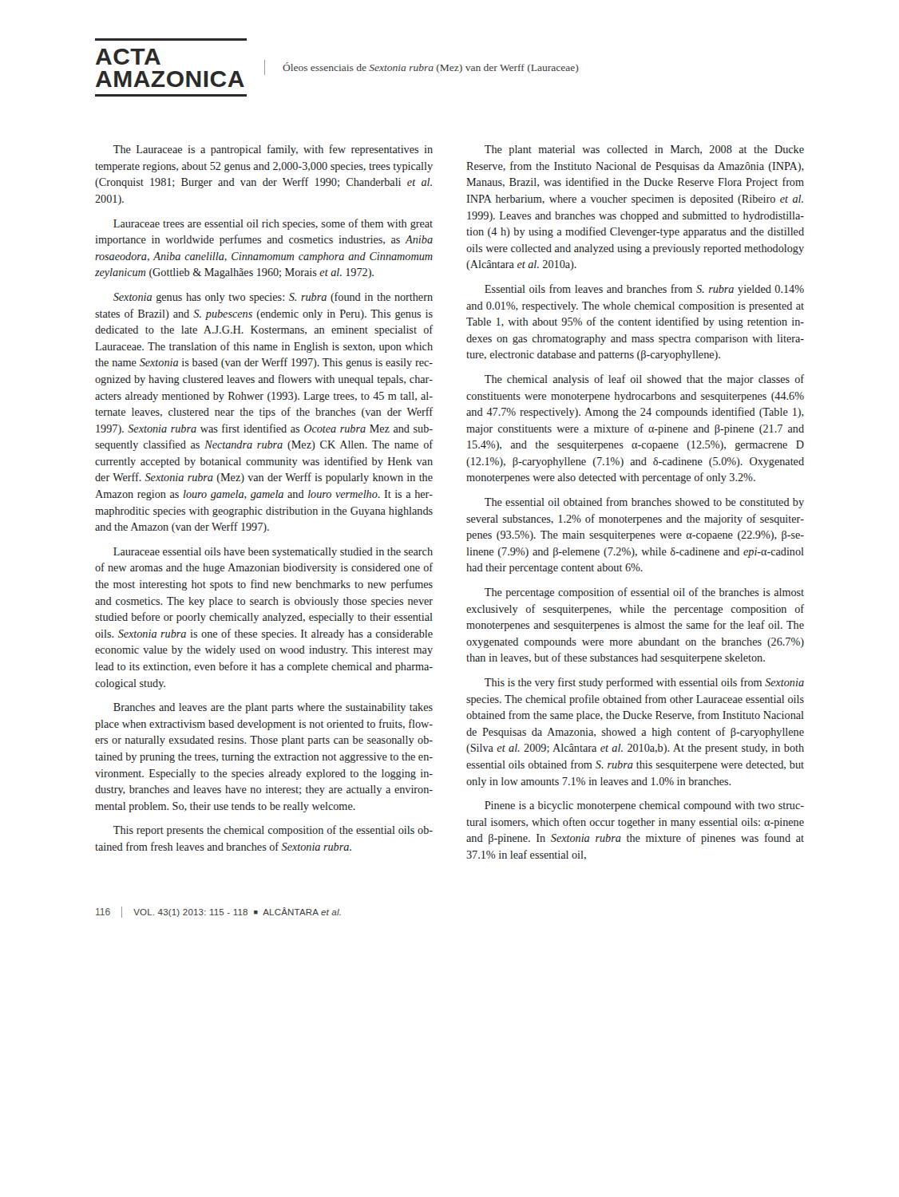ACTA AMAZONICA
Óleos essenciais de Sextonia rubra (Mez) van der Werff (Lauraceae)
The Lauraceae is a pantropical family, with few representatives in temperate regions, about 52 genus and 2,000-3,000 species, trees typically (Cronquist 1981; Burger and van der Werff 1990; Chanderbali et al. 2001).
Lauraceae trees are essential oil rich species, some of them with great importance in worldwide perfumes and cosmetics industries, as Aniba rosaeodora, Aniba canelilla, Cinnamomum camphora and Cinnamomum zeylanicum (Gottlieb & Magalhães 1960; Morais et al. 1972).
Sextonia genus has only two species: S. rubra (found in the northern states of Brazil) and S. pubescens (endemic only in Peru). This genus is dedicated to the late A.J.G.H. Kostermans, an eminent specialist of Lauraceae. The translation of this name in English is sexton, upon which the name Sextonia is based (van der Werff 1997). This genus is easily recognized by having clustered leaves and flowers with unequal tepals, characters already mentioned by Rohwer (1993). Large trees, to 45 m tall, alternate leaves, clustered near the tips of the branches (van der Werff 1997). Sextonia rubra was first identified as Ocotea rubra Mez and subsequently classified as Nectandra rubra (Mez) CK Allen. The name of currently accepted by botanical community was identified by Henk van der Werff. Sextonia rubra (Mez) van der Werff is popularly known in the Amazon region as louro gamela, gamela and louro vermelho. It is a hermaphroditic species with geographic distribution in the Guyana highlands and the Amazon (van der Werff 1997).
Lauraceae essential oils have been systematically studied in the search of new aromas and the huge Amazonian biodiversity is considered one of the most interesting hot spots to find new benchmarks to new perfumes and cosmetics. The key place to search is obviously those species never studied before or poorly chemically analyzed, especially to their essential oils. Sextonia rubra is one of these species. It already has a considerable economic value by the widely used on wood industry. This interest may lead to its extinction, even before it has a complete chemical and pharmacological study.
Branches and leaves are the plant parts where the sustainability takes place when extractivism based development is not oriented to fruits, flowers or naturally exsudated resins. Those plant parts can be seasonally obtained by pruning the trees, turning the extraction not aggressive to the environment. Especially to the species already explored to the logging industry, branches and leaves have no interest; they are actually a environmental problem. So, their use tends to be really welcome.
This report presents the chemical composition of the essential oils obtained from fresh leaves and branches of Sextonia rubra.
The plant material was collected in March, 2008 at the Ducke Reserve, from the Instituto Nacional de Pesquisas da Amazônia (INPA), Manaus, Brazil, was identified in the Ducke Reserve Flora Project from INPA herbarium, where a voucher specimen is deposited (Ribeiro et al. 1999). Leaves and branches was chopped and submitted to hydrodistillation (4 h) by using a modified Clevenger-type apparatus and the distilled oils were collected and analyzed using a previously reported methodology (Alcântara et al. 2010a).
Essential oils from leaves and branches from S. rubra yielded 0.14% and 0.01%, respectively. The whole chemical composition is presented at Table 1, with about 95% of the content identified by using retention indexes on gas chromatography and mass spectra comparison with literature, electronic database and patterns (β-caryophyllene).
The chemical analysis of leaf oil showed that the major classes of constituents were monoterpene hydrocarbons and sesquiterpenes (44.6% and 47.7% respectively). Among the 24 compounds identified (Table 1), major constituents were a mixture of α-pinene and β-pinene (21.7 and 15.4%), and the sesquiterpenes α-copaene (12.5%), germacrene D (12.1%), β-caryophyllene (7.1%) and δ-cadinene (5.0%). Oxygenated monoterpenes were also detected with percentage of only 3.2%.
The essential oil obtained from branches showed to be constituted by several substances, 1.2% of monoterpenes and the majority of sesquiterpenes (93.5%). The main sesquiterpenes were α-copaene (22.9%), β-selinene (7.9%) and β-elemene (7.2%), while δ-cadinene and epi-α-cadinol had their percentage content about 6%.
The percentage composition of essential oil of the branches is almost exclusively of sesquiterpenes, while the percentage composition of monoterpenes and sesquiterpenes is almost the same for the leaf oil. The oxygenated compounds were more abundant on the branches (26.7%) than in leaves, but of these substances had sesquiterpene skeleton.
This is the very first study performed with essential oils from Sextonia species. The chemical profile obtained from other Lauraceae essential oils obtained from the same place, the Ducke Reserve, from Instituto Nacional de Pesquisas da Amazonia, showed a high content of β-caryophyllene (Silva et al. 2009; Alcântara et al. 2010a,b). At the present study, in both essential oils obtained from S. rubra this sesquiterpene were detected, but only in low amounts 7.1% in leaves and 1.0% in branches.
Pinene is a bicyclic monoterpene chemical compound with two structural isomers, which often occur together in many essential oils: α-pinene and β-pinene. In Sextonia rubra the mixture of pinenes was found at 37.1% in leaf essential oil,
116 VOL. 43(1) 2013: 115 - 118 ■ ALCÂNTARA et al.